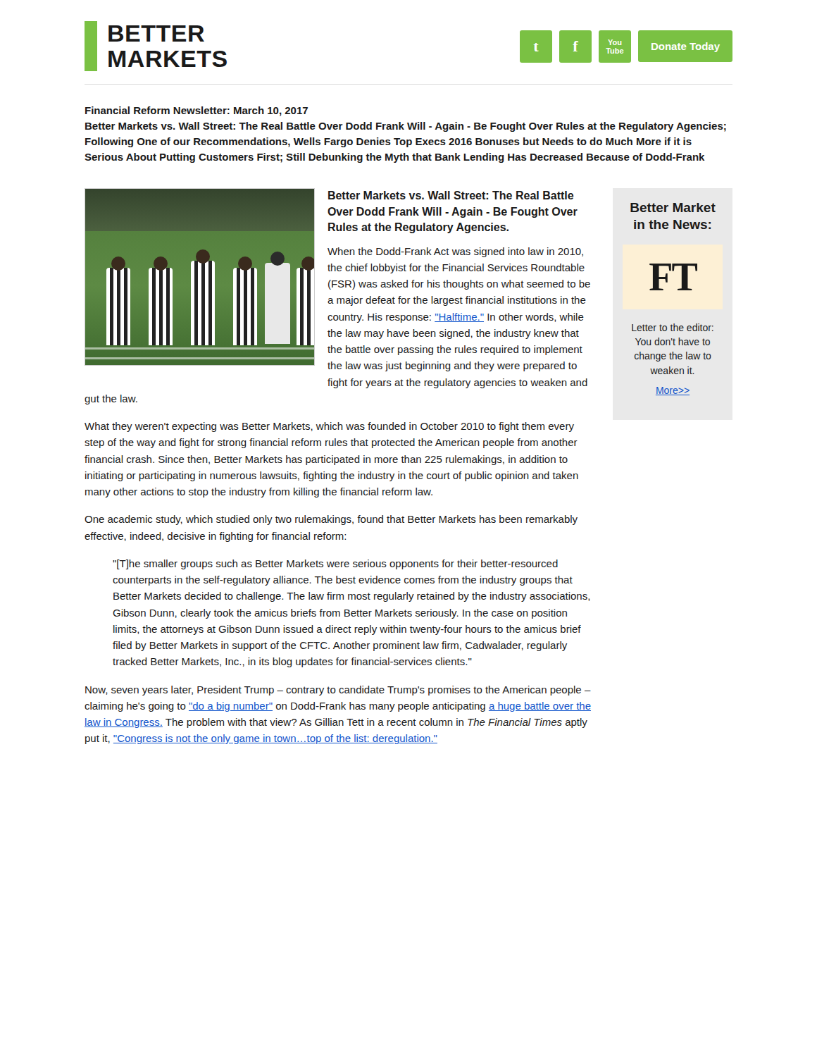Better
Markets
t f You
Tube Donate Today
Financial Reform Newsletter: March 10, 2017 Better Markets vs. Wall Street: The Real Battle Over Dodd Frank Will - Again - Be Fought Over Rules at the Regulatory Agencies; Following One of our Recommendations, Wells Fargo Denies Top Execs 2016 Bonuses but Needs to do Much More if it is Serious About Putting Customers First; Still Debunking the Myth that Bank Lending Has Decreased Because of Dodd-Frank
Better Markets vs. Wall Street: The Real Battle Over Dodd Frank Will - Again - Be Fought Over Rules at the Regulatory Agencies.
When the Dodd-Frank Act was signed into law in 2010, the chief lobbyist for the Financial Services Roundtable (FSR) was asked for his thoughts on what seemed to be a major defeat for the largest financial institutions in the country. His response: "Halftime." In other words, while the law may have been signed, the industry knew that the battle over passing the rules required to implement the law was just beginning and they were prepared to fight for years at the regulatory agencies to weaken and gut the law.
What they weren't expecting was Better Markets, which was founded in October 2010 to fight them every step of the way and fight for strong financial reform rules that protected the American people from another financial crash. Since then, Better Markets has participated in more than 225 rulemakings, in addition to initiating or participating in numerous lawsuits, fighting the industry in the court of public opinion and taken many other actions to stop the industry from killing the financial reform law.
One academic study, which studied only two rulemakings, found that Better Markets has been remarkably effective, indeed, decisive in fighting for financial reform:
"[T]he smaller groups such as Better Markets were serious opponents for their better-resourced counterparts in the self-regulatory alliance. The best evidence comes from the industry groups that Better Markets decided to challenge. The law firm most regularly retained by the industry associations, Gibson Dunn, clearly took the amicus briefs from Better Markets seriously. In the case on position limits, the attorneys at Gibson Dunn issued a direct reply within twenty-four hours to the amicus brief filed by Better Markets in support of the CFTC. Another prominent law firm, Cadwalader, regularly tracked Better Markets, Inc., in its blog updates for financial-services clients."
Now, seven years later, President Trump – contrary to candidate Trump's promises to the American people – claiming he's going to "do a big number" on Dodd-Frank has many people anticipating a huge battle over the law in Congress. The problem with that view? As Gillian Tett in a recent column in The Financial Times aptly put it, "Congress is not the only game in town…top of the list: deregulation."
Better Market in the News:
FT
Letter to the editor: You don't have to change the law to weaken it.
More>>